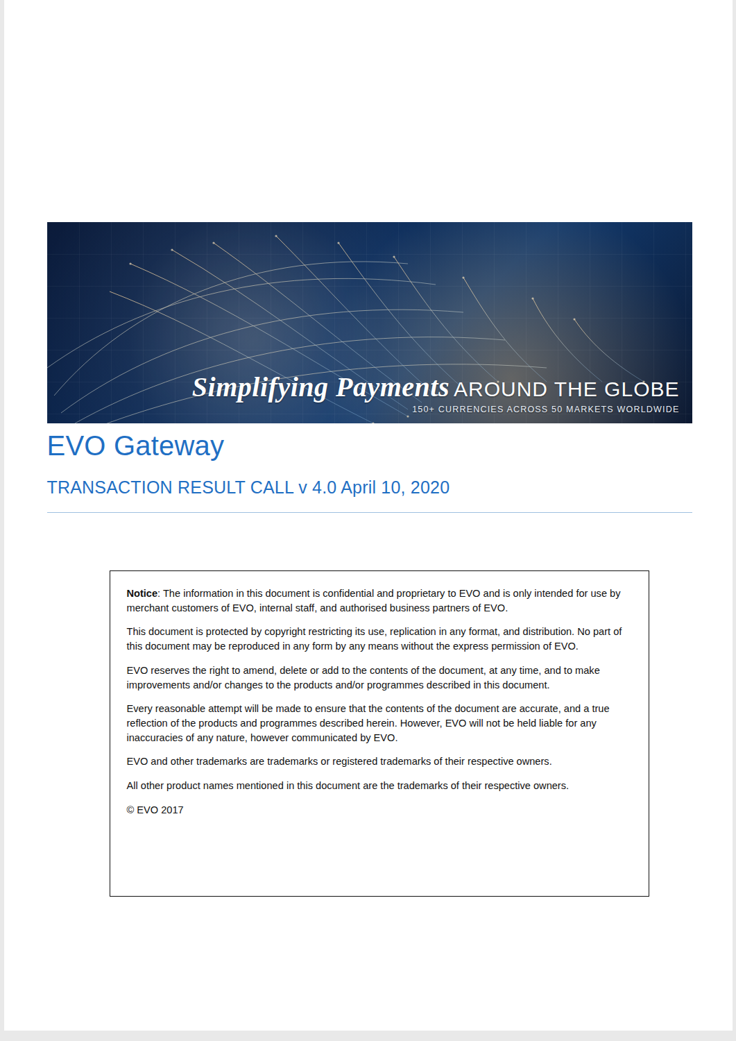Simplifying Payments AROUND THE GLOBE
150+ CURRENCIES ACROSS 50 MARKETS WORLDWIDE
EVO Gateway
TRANSACTION RESULT CALL v 4.0 April 10, 2020
Notice: The information in this document is confidential and proprietary to EVO and is only intended for use by merchant customers of EVO, internal staff, and authorised business partners of EVO.
This document is protected by copyright restricting its use, replication in any format, and distribution. No part of this document may be reproduced in any form by any means without the express permission of EVO.
EVO reserves the right to amend, delete or add to the contents of the document, at any time, and to make improvements and/or changes to the products and/or programmes described in this document.
Every reasonable attempt will be made to ensure that the contents of the document are accurate, and a true reflection of the products and programmes described herein. However, EVO will not be held liable for any inaccuracies of any nature, however communicated by EVO.
EVO and other trademarks are trademarks or registered trademarks of their respective owners.
All other product names mentioned in this document are the trademarks of their respective owners.
© EVO 2017